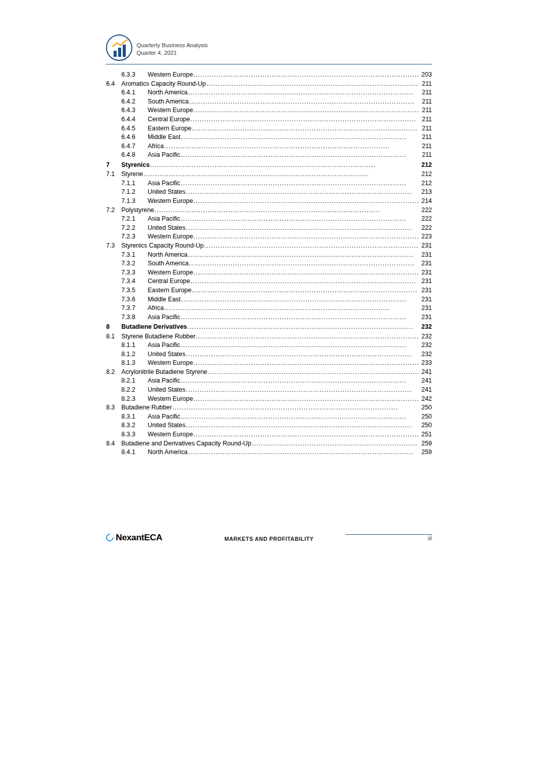$
Quarterly Business Analysis
Quarter 4, 2021
6.3.3 Western Europe .................................................................................................. 203
6.4 Aromatics Capacity Round-Up .................................................................................................. 211
6.4.1 North America .................................................................................................. 211
6.4.2 South America .................................................................................................. 211
6.4.3 Western Europe .................................................................................................. 211
6.4.4 Central Europe .................................................................................................. 211
6.4.5 Eastern Europe .................................................................................................. 211
6.4.6 Middle East .................................................................................................. 211
6.4.7 Africa .................................................................................................. 211
6.4.8 Asia Pacific .................................................................................................. 211
7 Styrenics .................................................................................................. 212
7.1 Styrene .................................................................................................. 212
7.1.1 Asia Pacific .................................................................................................. 212
7.1.2 United States .................................................................................................. 213
7.1.3 Western Europe .................................................................................................. 214
7.2 Polystyrene .................................................................................................. 222
7.2.1 Asia Pacific .................................................................................................. 222
7.2.2 United States .................................................................................................. 222
7.2.3 Western Europe .................................................................................................. 223
7.3 Styrenics Capacity Round-Up .................................................................................................. 231
7.3.1 North America .................................................................................................. 231
7.3.2 South America .................................................................................................. 231
7.3.3 Western Europe .................................................................................................. 231
7.3.4 Central Europe .................................................................................................. 231
7.3.5 Eastern Europe .................................................................................................. 231
7.3.6 Middle East .................................................................................................. 231
7.3.7 Africa .................................................................................................. 231
7.3.8 Asia Pacific .................................................................................................. 231
8 Butadiene Derivatives .................................................................................................. 232
8.1 Styrene Butadiene Rubber .................................................................................................. 232
8.1.1 Asia Pacific .................................................................................................. 232
8.1.2 United States .................................................................................................. 232
8.1.3 Western Europe .................................................................................................. 233
8.2 Acrylonitrile Butadiene Styrene .................................................................................................. 241
8.2.1 Asia Pacific .................................................................................................. 241
8.2.2 United States .................................................................................................. 241
8.2.3 Western Europe .................................................................................................. 242
8.3 Butadiene Rubber .................................................................................................. 250
8.3.1 Asia Pacific .................................................................................................. 250
8.3.2 United States .................................................................................................. 250
8.3.3 Western Europe .................................................................................................. 251
8.4 Butadiene and Derivatives Capacity Round-Up .................................................................................................. 259
8.4.1 North America .................................................................................................. 259
NexantECA
MARKETS AND PROFITABILITY
iii